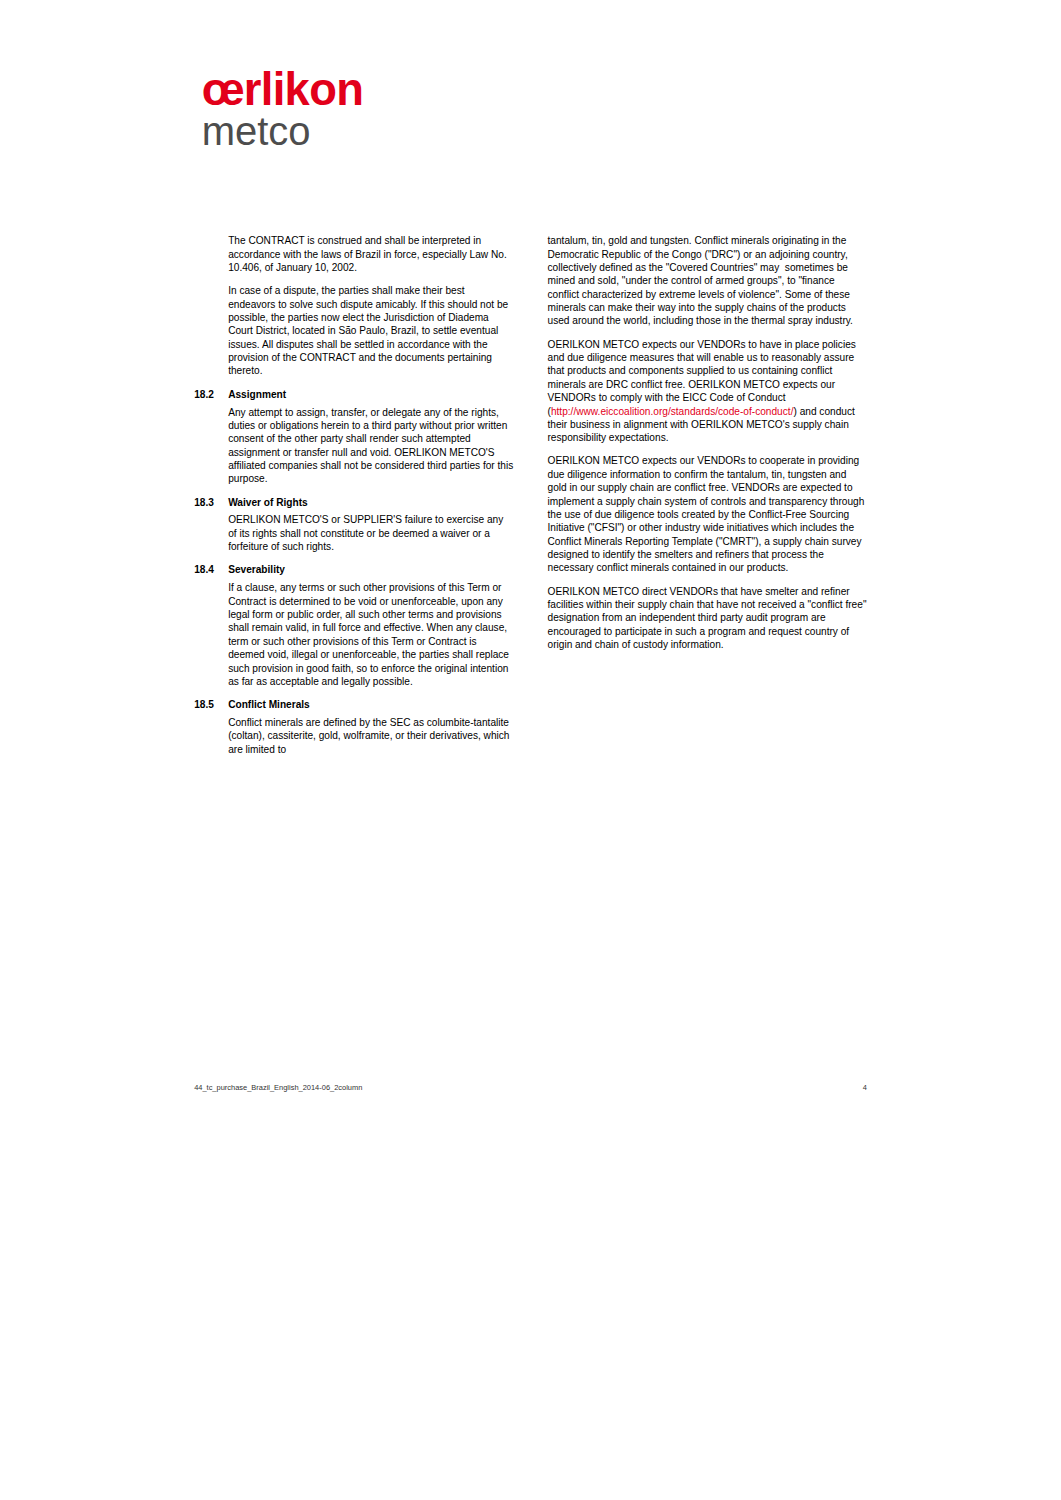œrlikon
metco
The CONTRACT is construed and shall be interpreted in accordance with the laws of Brazil in force, especially Law No. 10.406, of January 10, 2002.
In case of a dispute, the parties shall make their best endeavors to solve such dispute amicably. If this should not be possible, the parties now elect the Jurisdiction of Diadema Court District, located in São Paulo, Brazil, to settle eventual issues. All disputes shall be settled in accordance with the provision of the CONTRACT and the documents pertaining thereto.
18.2
Assignment
Any attempt to assign, transfer, or delegate any of the rights, duties or obligations herein to a third party without prior written consent of the other party shall render such attempted assignment or transfer null and void. OERLIKON METCO'S affiliated companies shall not be considered third parties for this purpose.
18.3
Waiver of Rights
OERLIKON METCO'S or SUPPLIER'S failure to exercise any of its rights shall not constitute or be deemed a waiver or a forfeiture of such rights.
18.4
Severability
If a clause, any terms or such other provisions of this Term or Contract is determined to be void or unenforceable, upon any legal form or public order, all such other terms and provisions shall remain valid, in full force and effective. When any clause, term or such other provisions of this Term or Contract is deemed void, illegal or unenforceable, the parties shall replace such provision in good faith, so to enforce the original intention as far as acceptable and legally possible.
18.5
Conflict Minerals
Conflict minerals are defined by the SEC as columbite-tantalite (coltan), cassiterite, gold, wolframite, or their derivatives, which are limited to
tantalum, tin, gold and tungsten. Conflict minerals originating in the Democratic Republic of the Congo ("DRC") or an adjoining country, collectively defined as the "Covered Countries" may sometimes be mined and sold, "under the control of armed groups", to "finance conflict characterized by extreme levels of violence". Some of these minerals can make their way into the supply chains of the products used around the world, including those in the thermal spray industry.
OERILKON METCO expects our VENDORs to have in place policies and due diligence measures that will enable us to reasonably assure that products and components supplied to us containing conflict minerals are DRC conflict free. OERILKON METCO expects our VENDORs to comply with the EICC Code of Conduct
(http://www.eiccoalition.org/standards/code-of-conduct/) and conduct their business in alignment with OERILKON METCO's supply chain responsibility expectations.
OERILKON METCO expects our VENDORs to cooperate in providing due diligence information to confirm the tantalum, tin, tungsten and gold in our supply chain are conflict free. VENDORs are expected to implement a supply chain system of controls and transparency through the use of due diligence tools created by the Conflict-Free Sourcing Initiative ("CFSI") or other industry wide initiatives which includes the Conflict Minerals Reporting Template ("CMRT"), a supply chain survey designed to identify the smelters and refiners that process the necessary conflict minerals contained in our products.
OERILKON METCO direct VENDORs that have smelter and refiner facilities within their supply chain that have not received a "conflict free" designation from an independent third party audit program are encouraged to participate in such a program and request country of origin and chain of custody information.
44_tc_purchase_Brazil_English_2014-06_2column
4